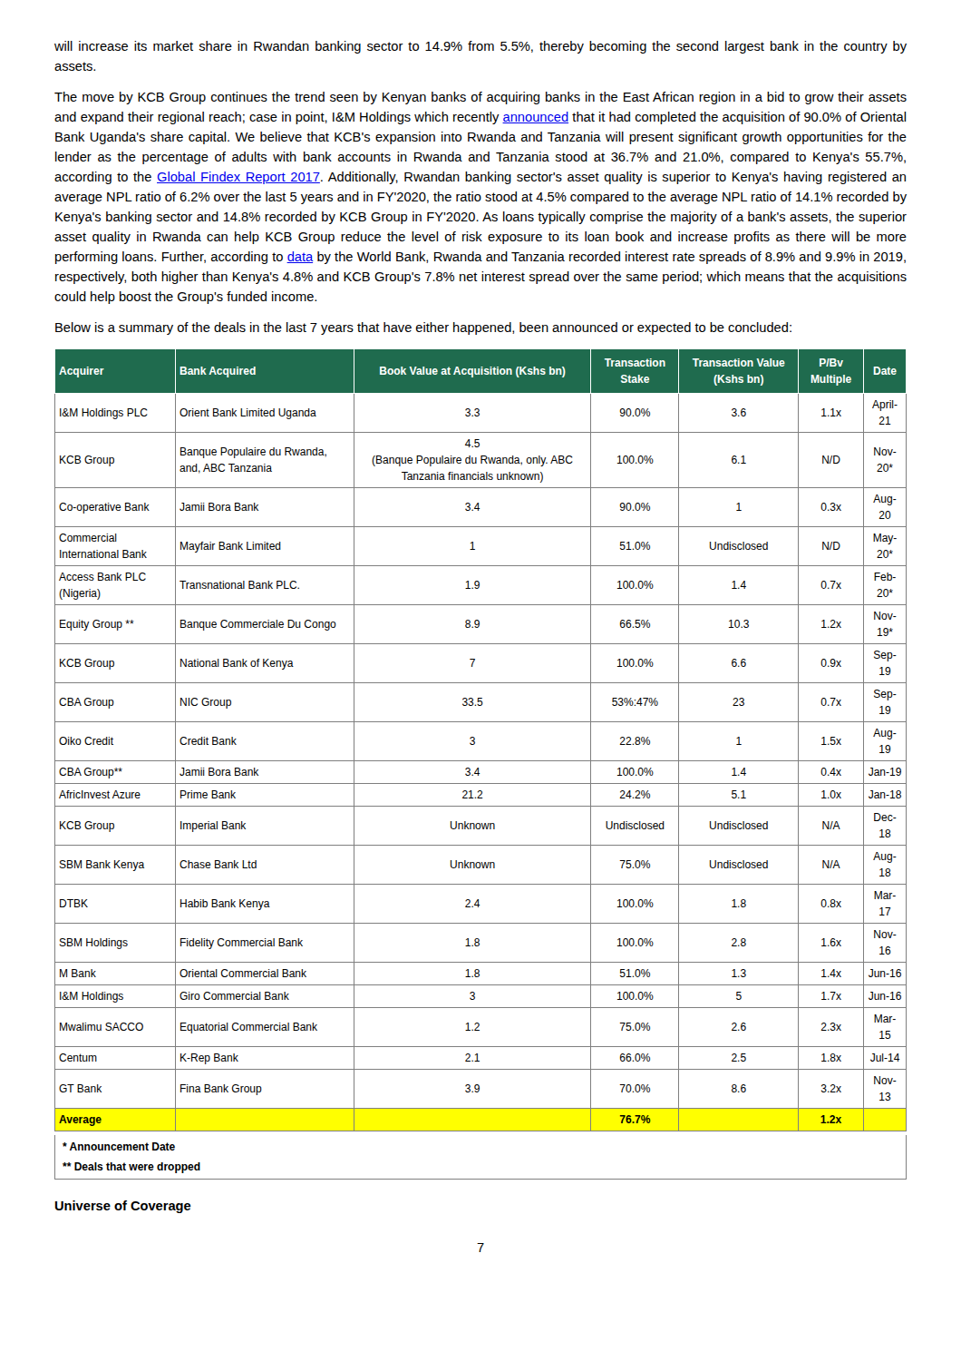will increase its market share in Rwandan banking sector to 14.9% from 5.5%, thereby becoming the second largest bank in the country by assets.
The move by KCB Group continues the trend seen by Kenyan banks of acquiring banks in the East African region in a bid to grow their assets and expand their regional reach; case in point, I&M Holdings which recently announced that it had completed the acquisition of 90.0% of Oriental Bank Uganda's share capital. We believe that KCB's expansion into Rwanda and Tanzania will present significant growth opportunities for the lender as the percentage of adults with bank accounts in Rwanda and Tanzania stood at 36.7% and 21.0%, compared to Kenya's 55.7%, according to the Global Findex Report 2017. Additionally, Rwandan banking sector's asset quality is superior to Kenya's having registered an average NPL ratio of 6.2% over the last 5 years and in FY'2020, the ratio stood at 4.5% compared to the average NPL ratio of 14.1% recorded by Kenya's banking sector and 14.8% recorded by KCB Group in FY'2020. As loans typically comprise the majority of a bank's assets, the superior asset quality in Rwanda can help KCB Group reduce the level of risk exposure to its loan book and increase profits as there will be more performing loans. Further, according to data by the World Bank, Rwanda and Tanzania recorded interest rate spreads of 8.9% and 9.9% in 2019, respectively, both higher than Kenya's 4.8% and KCB Group's 7.8% net interest spread over the same period; which means that the acquisitions could help boost the Group's funded income.
Below is a summary of the deals in the last 7 years that have either happened, been announced or expected to be concluded:
| Acquirer | Bank Acquired | Book Value at Acquisition (Kshs bn) | Transaction Stake | Transaction Value (Kshs bn) | P/Bv Multiple | Date |
| --- | --- | --- | --- | --- | --- | --- |
| I&M Holdings PLC | Orient Bank Limited Uganda | 3.3 | 90.0% | 3.6 | 1.1x | April-21 |
| KCB Group | Banque Populaire du Rwanda, and, ABC Tanzania | 4.5 (Banque Populaire du Rwanda, only. ABC Tanzania financials unknown) | 100.0% | 6.1 | N/D | Nov-20* |
| Co-operative Bank | Jamii Bora Bank | 3.4 | 90.0% | 1 | 0.3x | Aug-20 |
| Commercial International Bank | Mayfair Bank Limited | 1 | 51.0% | Undisclosed | N/D | May-20* |
| Access Bank PLC (Nigeria) | Transnational Bank PLC. | 1.9 | 100.0% | 1.4 | 0.7x | Feb-20* |
| Equity Group ** | Banque Commerciale Du Congo | 8.9 | 66.5% | 10.3 | 1.2x | Nov-19* |
| KCB Group | National Bank of Kenya | 7 | 100.0% | 6.6 | 0.9x | Sep-19 |
| CBA Group | NIC Group | 33.5 | 53%:47% | 23 | 0.7x | Sep-19 |
| Oiko Credit | Credit Bank | 3 | 22.8% | 1 | 1.5x | Aug-19 |
| CBA Group** | Jamii Bora Bank | 3.4 | 100.0% | 1.4 | 0.4x | Jan-19 |
| AfricInvest Azure | Prime Bank | 21.2 | 24.2% | 5.1 | 1.0x | Jan-18 |
| KCB Group | Imperial Bank | Unknown | Undisclosed | Undisclosed | N/A | Dec-18 |
| SBM Bank Kenya | Chase Bank Ltd | Unknown | 75.0% | Undisclosed | N/A | Aug-18 |
| DTBK | Habib Bank Kenya | 2.4 | 100.0% | 1.8 | 0.8x | Mar-17 |
| SBM Holdings | Fidelity Commercial Bank | 1.8 | 100.0% | 2.8 | 1.6x | Nov-16 |
| M Bank | Oriental Commercial Bank | 1.8 | 51.0% | 1.3 | 1.4x | Jun-16 |
| I&M Holdings | Giro Commercial Bank | 3 | 100.0% | 5 | 1.7x | Jun-16 |
| Mwalimu SACCO | Equatorial Commercial Bank | 1.2 | 75.0% | 2.6 | 2.3x | Mar-15 |
| Centum | K-Rep Bank | 2.1 | 66.0% | 2.5 | 1.8x | Jul-14 |
| GT Bank | Fina Bank Group | 3.9 | 70.0% | 8.6 | 3.2x | Nov-13 |
| Average | | | 76.7% | | 1.2x | |
* Announcement Date
** Deals that were dropped
Universe of Coverage
7